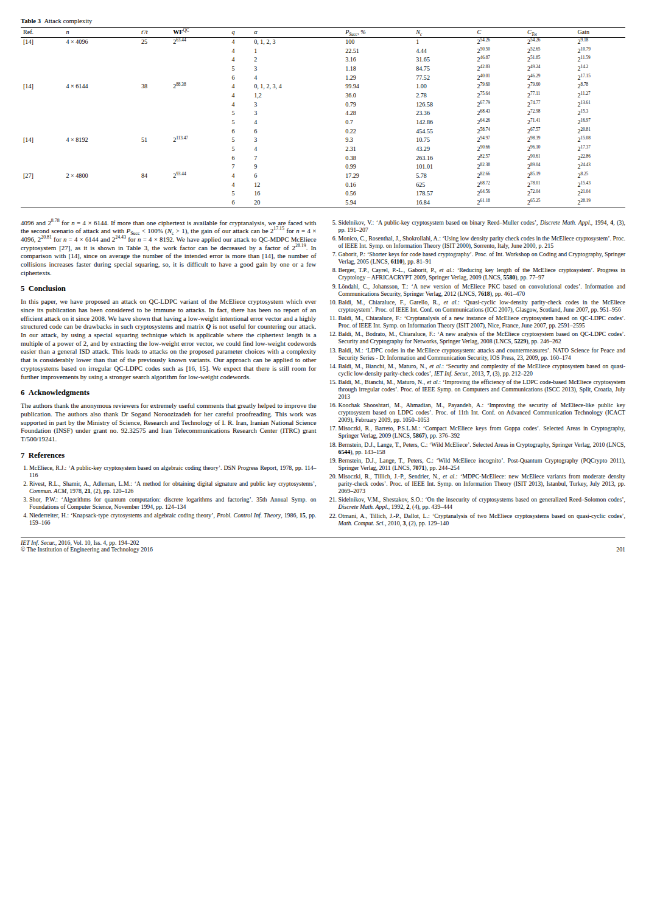Table 3 Attack complexity
| Ref. | n | t′/t | WF QC | q | α | P Succ , % | N c | C | C Tot | Gain |
| --- | --- | --- | --- | --- | --- | --- | --- | --- | --- | --- |
| [14] | 4 × 4096 | 25 | 2 63.44 | 4 | 0, 1, 2, 3 | 100 | 1 | 2 54.26 | 2 54.26 | 2 9.18 |
| | | | | 4 | 1 | 22.51 | 4.44 | 2 50.50 | 2 52.65 | 2 10.79 |
| | | | | 4 | 2 | 3.16 | 31.65 | 2 46.87 | 2 51.85 | 2 11.59 |
| | | | | 5 | 3 | 1.18 | 84.75 | 2 42.83 | 2 49.24 | 2 14.2 |
| | | | | 6 | 4 | 1.29 | 77.52 | 2 40.01 | 2 46.29 | 2 17.15 |
| [14] | 4 × 6144 | 38 | 2 88.38 | 4 | 0, 1, 2, 3, 4 | 99.94 | 1.00 | 2 79.60 | 2 79.60 | 2 8.78 |
| | | | | 4 | 1,2 | 36.0 | 2.78 | 2 75.64 | 2 77.11 | 2 11.27 |
| | | | | 4 | 3 | 0.79 | 126.58 | 2 67.79 | 2 74.77 | 2 13.61 |
| | | | | 5 | 3 | 4.28 | 23.36 | 2 68.43 | 2 72.98 | 2 15.3 |
| | | | | 5 | 4 | 0.7 | 142.86 | 2 64.26 | 2 71.41 | 2 16.97 |
| | | | | 6 | 6 | 0.22 | 454.55 | 2 58.74 | 2 67.57 | 2 20.81 |
| [14] | 4 × 8192 | 51 | 2 113.47 | 5 | 3 | 9.3 | 10.75 | 2 94.97 | 2 98.39 | 2 15.08 |
| | | | | 5 | 4 | 2.31 | 43.29 | 2 90.66 | 2 96.10 | 2 17.37 |
| | | | | 6 | 7 | 0.38 | 263.16 | 2 82.57 | 2 90.61 | 2 22.86 |
| | | | | 7 | 9 | 0.99 | 101.01 | 2 82.38 | 2 89.04 | 2 24.43 |
| [27] | 2 × 4800 | 84 | 2 93.44 | 4 | 6 | 17.29 | 5.78 | 2 82.66 | 2 85.19 | 2 8.25 |
| | | | | 4 | 12 | 0.16 | 625 | 2 68.72 | 2 78.01 | 2 15.43 |
| | | | | 5 | 16 | 0.56 | 178.57 | 2 64.56 | 2 72.04 | 2 21.04 |
| | | | | 6 | 20 | 5.94 | 16.84 | 2 61.18 | 2 65.25 | 2 28.19 |
4096 and 28.78 for n = 4 × 6144. If more than one ciphertext is available for cryptanalysis, we are faced with the second scenario of attack and with PSucc < 100% (Nc > 1), the gain of our attack can be 217.15 for n = 4 × 4096, 220.81 for n = 4 × 6144 and 224.43 for n = 4 × 8192. We have applied our attack to QC-MDPC McEliece cryptosystem [27], as it is shown in Table 3, the work factor can be decreased by a factor of 228.19. In comparison with [14], since on average the number of the intended error is more than [14], the number of collisions increases faster during special squaring, so, it is difficult to have a good gain by one or a few ciphertexts.
5 Conclusion
In this paper, we have proposed an attack on QC-LDPC variant of the McEliece cryptosystem which ever since its publication has been considered to be immune to attacks. In fact, there has been no report of an efficient attack on it since 2008. We have shown that having a low-weight intentional error vector and a highly structured code can be drawbacks in such cryptosystems and matrix Q is not useful for countering our attack. In our attack, by using a special squaring technique which is applicable where the ciphertext length is a multiple of a power of 2, and by extracting the low-weight error vector, we could find low-weight codewords easier than a general ISD attack. This leads to attacks on the proposed parameter choices with a complexity that is considerably lower than that of the previously known variants. Our approach can be applied to other cryptosystems based on irregular QC-LDPC codes such as [16, 15]. We expect that there is still room for further improvements by using a stronger search algorithm for low-weight codewords.
6 Acknowledgments
The authors thank the anonymous reviewers for extremely useful comments that greatly helped to improve the publication. The authors also thank Dr Sogand Noroozizadeh for her careful proofreading. This work was supported in part by the Ministry of Science, Research and Technology of I. R. Iran, Iranian National Science Foundation (INSF) under grant no. 92.32575 and Iran Telecommunications Research Center (ITRC) grant T/500/19241.
7 References
McEliece, R.J.: ‘A public-key cryptosystem based on algebraic coding theory’. DSN Progress Report, 1978, pp. 114–116
Rivest, R.L., Shamir, A., Adleman, L.M.: ‘A method for obtaining digital signature and public key cryptosystems’, Commun. ACM, 1978, 21, (2), pp. 120–126
Shor, P.W.: ‘Algorithms for quantum computation: discrete logarithms and factoring’. 35th Annual Symp. on Foundations of Computer Science, November 1994, pp. 124–134
Niederreiter, H.: ‘Knapsack-type crytosystems and algebraic coding theory’, Probl. Control Inf. Theory, 1986, 15, pp. 159–166
Sidelnikov, V.: ‘A public-key cryptosystem based on binary Reed–Muller codes’, Discrete Math. Appl., 1994, 4, (3), pp. 191–207
Monico, C., Rosenthal, J., Shokrollahi, A.: ‘Using low density parity check codes in the McEliece cryptosystem’. Proc. of IEEE Int. Symp. on Information Theory (ISIT 2000), Sorrento, Italy, June 2000, p. 215
Gaborit, P.: ‘Shorter keys for code based cryptography’. Proc. of Int. Workshop on Coding and Cryptography, Springer Verlag, 2005 (LNCS, 6110), pp. 81–91
Berger, T.P., Cayrel, P.-L., Gaborit, P., et al.: ‘Reducing key length of the McEliece cryptosystem’. Progress in Cryptology – AFRICACRYPT 2009, Springer Verlag, 2009 (LNCS, 5580), pp. 77–97
Löndahl, C., Johansson, T.: ‘A new version of McEliece PKC based on convolutional codes’. Information and Communications Security, Springer Verlag, 2012 (LNCS, 7618), pp. 461–470
Baldi, M., Chiaraluce, F., Garello, R., et al.: ‘Quasi-cyclic low-density parity-check codes in the McEliece cryptosystem’. Proc. of IEEE Int. Conf. on Communications (ICC 2007), Glasgow, Scotland, June 2007, pp. 951–956
Baldi, M., Chiaraluce, F.: ‘Cryptanalysis of a new instance of McEliece cryptosystem based on QC-LDPC codes’. Proc. of IEEE Int. Symp. on Information Theory (ISIT 2007), Nice, France, June 2007, pp. 2591–2595
Baldi, M., Bodrato, M., Chiaraluce, F.: ‘A new analysis of the McEliece cryptosystem based on QC-LDPC codes’. Security and Cryptography for Networks, Springer Verlag, 2008 (LNCS, 5229), pp. 246–262
Baldi, M.: ‘LDPC codes in the McEliece cryptosystem: attacks and countermeasures’. NATO Science for Peace and Security Series - D: Information and Communication Security, IOS Press, 23, 2009, pp. 160–174
Baldi, M., Bianchi, M., Maturo, N., et al.: ‘Security and complexity of the McEliece cryptosystem based on quasi-cyclic low-density parity-check codes’, IET Inf. Secur., 2013, 7, (3), pp. 212–220
Baldi, M., Bianchi, M., Maturo, N., et al.: ‘Improving the efficiency of the LDPC code-based McEliece cryptosystem through irregular codes’. Proc. of IEEE Symp. on Computers and Communications (ISCC 2013), Split, Croatia, July 2013
Koochak Shooshtari, M., Ahmadian, M., Payandeh, A.: ‘Improving the security of McEliece-like public key cryptosystem based on LDPC codes’. Proc. of 11th Int. Conf. on Advanced Communication Technology (ICACT 2009), February 2009, pp. 1050–1053
Misoczki, R., Barreto, P.S.L.M.: ‘Compact McEliece keys from Goppa codes’. Selected Areas in Cryptography, Springer Verlag, 2009 (LNCS, 5867), pp. 376–392
Bernstein, D.J., Lange, T., Peters, C.: ‘Wild McEliece’. Selected Areas in Cryptography, Springer Verlag, 2010 (LNCS, 6544), pp. 143–158
Bernstein, D.J., Lange, T., Peters, C.: ‘Wild McEliece incognito’. Post-Quantum Cryptography (PQCrypto 2011), Springer Verlag, 2011 (LNCS, 7071), pp. 244–254
Misoczki, R., Tillich, J.-P., Sendrier, N., et al.: ‘MDPC-McEliece: new McEliece variants from moderate density parity-check codes’. Proc. of IEEE Int. Symp. on Information Theory (ISIT 2013), Istanbul, Turkey, July 2013, pp. 2069–2073
Sidelnikov, V.M., Shestakov, S.O.: ‘On the insecurity of cryptosystems based on generalized Reed–Solomon codes’, Discrete Math. Appl., 1992, 2, (4), pp. 439–444
Otmani, A., Tillich, J.-P., Dallot, L.: ‘Cryptanalysis of two McEliece cryptosystems based on quasi-cyclic codes’, Math. Comput. Sci., 2010, 3, (2), pp. 129–140
IET Inf. Secur., 2016, Vol. 10, Iss. 4, pp. 194–202
© The Institution of Engineering and Technology 2016
201